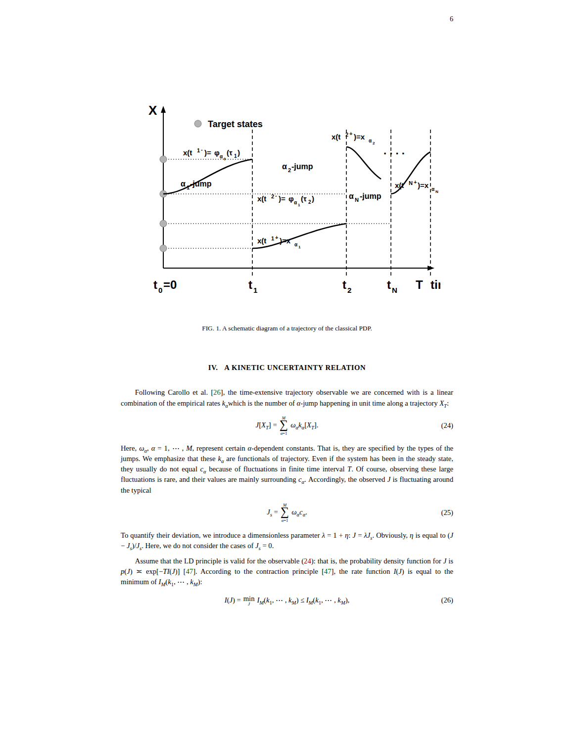6
X Target states . . . . x(t 1 - )= φ α 0 (τ 1 ) α 1 -jump x(t 2 - )= φ α 1 (τ 2 ) x(t 1 + )=x α 1 α 2 -jump x(t 2 + )=x α 2 α N -jump x(t N + )=x α N t 0 =0 t 1 t 2 t N T time
FIG. 1. A schematic diagram of a trajectory of the classical PDP.
IV. A kinetic uncertainty relation
Following Carollo et al. [26], the time-extensive trajectory observable we are concerned with is a linear combination of the empirical rates kαwhich is the number of α-jump happening in unit time along a trajectory XT:
J[XT] = M∑α=1 ωαkα[XT]. (24)
Here, ωα, α = 1, ⋯ , M, represent certain α-dependent constants. That is, they are specified by the types of the jumps. We emphasize that these kα are functionals of trajectory. Even if the system has been in the steady state, they usually do not equal cα because of fluctuations in finite time interval T. Of course, observing these large fluctuations is rare, and their values are mainly surrounding cα. Accordingly, the observed J is fluctuating around the typical
Js = M∑α=1 ωαcα. (25)
To quantify their deviation, we introduce a dimensionless parameter λ = 1 + η: J = λJs. Obviously, η is equal to (J − Js)/Js. Here, we do not consider the cases of Js = 0.
Assume that the LD principle is valid for the observable (24): that is, the probability density function for J is p(J) ≍ exp[−TI(J)] [47]. According to the contraction principle [47], the rate function I(J) is equal to the minimum of IM(k1, ⋯ , kM):
I(J) = min J IM(k1, ⋯ , kM) ≤ IM(k1, ⋯ , kM), (26)